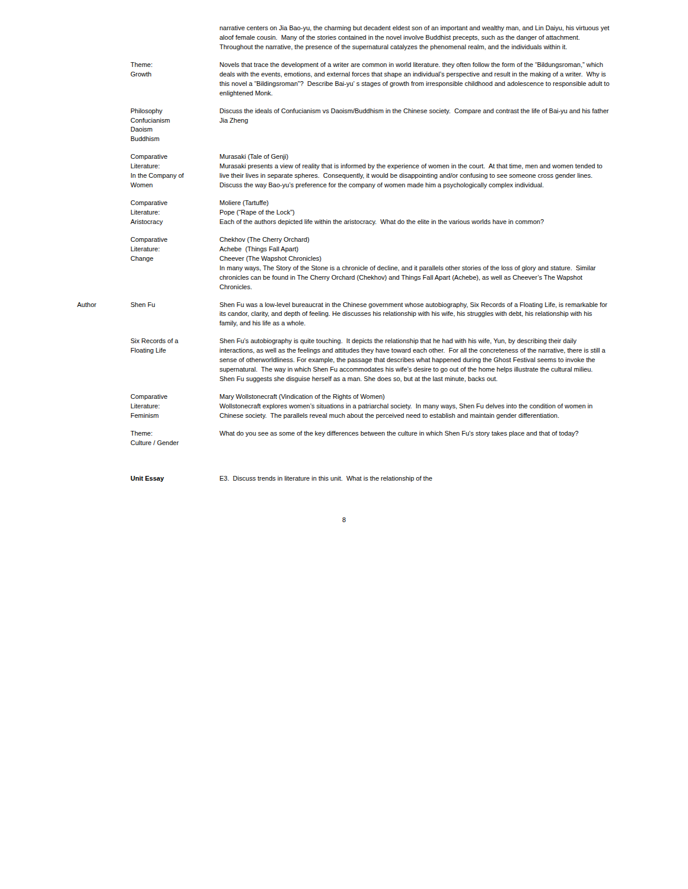| | | narrative centers on Jia Bao-yu, the charming but decadent eldest son of an important and wealthy man, and Lin Daiyu, his virtuous yet aloof female cousin. Many of the stories contained in the novel involve Buddhist precepts, such as the danger of attachment. Throughout the narrative, the presence of the supernatural catalyzes the phenomenal realm, and the individuals within it. |
| | Theme: Growth | Novels that trace the development of a writer are common in world literature. they often follow the form of the “Bildungsroman,” which deals with the events, emotions, and external forces that shape an individual’s perspective and result in the making of a writer. Why is this novel a “Bildingsroman”? Describe Bai-yu’ s stages of growth from irresponsible childhood and adolescence to responsible adult to enlightened Monk. |
| | Philosophy Confucianism Daoism Buddhism | Discuss the ideals of Confucianism vs Daoism/Buddhism in the Chinese society. Compare and contrast the life of Bai-yu and his father Jia Zheng |
| | Comparative Literature: In the Company of Women | Murasaki (Tale of Genji) Murasaki presents a view of reality that is informed by the experience of women in the court. At that time, men and women tended to live their lives in separate spheres. Consequently, it would be disappointing and/or confusing to see someone cross gender lines. Discuss the way Bao-yu’s preference for the company of women made him a psychologically complex individual. |
| | Comparative Literature: Aristocracy | Moliere (Tartuffe) Pope (“Rape of the Lock”) Each of the authors depicted life within the aristocracy. What do the elite in the various worlds have in common? |
| | Comparative Literature: Change | Chekhov (The Cherry Orchard) Achebe (Things Fall Apart) Cheever (The Wapshot Chronicles) In many ways, The Story of the Stone is a chronicle of decline, and it parallels other stories of the loss of glory and stature. Similar chronicles can be found in The Cherry Orchard (Chekhov) and Things Fall Apart (Achebe), as well as Cheever’s The Wapshot Chronicles. |
| Author | Shen Fu | Shen Fu was a low-level bureaucrat in the Chinese government whose autobiography, Six Records of a Floating Life, is remarkable for its candor, clarity, and depth of feeling. He discusses his relationship with his wife, his struggles with debt, his relationship with his family, and his life as a whole. |
| | Six Records of a Floating Life | Shen Fu’s autobiography is quite touching. It depicts the relationship that he had with his wife, Yun, by describing their daily interactions, as well as the feelings and attitudes they have toward each other. For all the concreteness of the narrative, there is still a sense of otherworldliness. For example, the passage that describes what happened during the Ghost Festival seems to invoke the supernatural. The way in which Shen Fu accommodates his wife’s desire to go out of the home helps illustrate the cultural milieu. Shen Fu suggests she disguise herself as a man. She does so, but at the last minute, backs out. |
| | Comparative Literature: Feminism | Mary Wollstonecraft (Vindication of the Rights of Women) Wollstonecraft explores women’s situations in a patriarchal society. In many ways, Shen Fu delves into the condition of women in Chinese society. The parallels reveal much about the perceived need to establish and maintain gender differentiation. |
| | Theme: Culture / Gender | What do you see as some of the key differences between the culture in which Shen Fu's story takes place and that of today? |
| | Unit Essay | E3. Discuss trends in literature in this unit. What is the relationship of the |
8